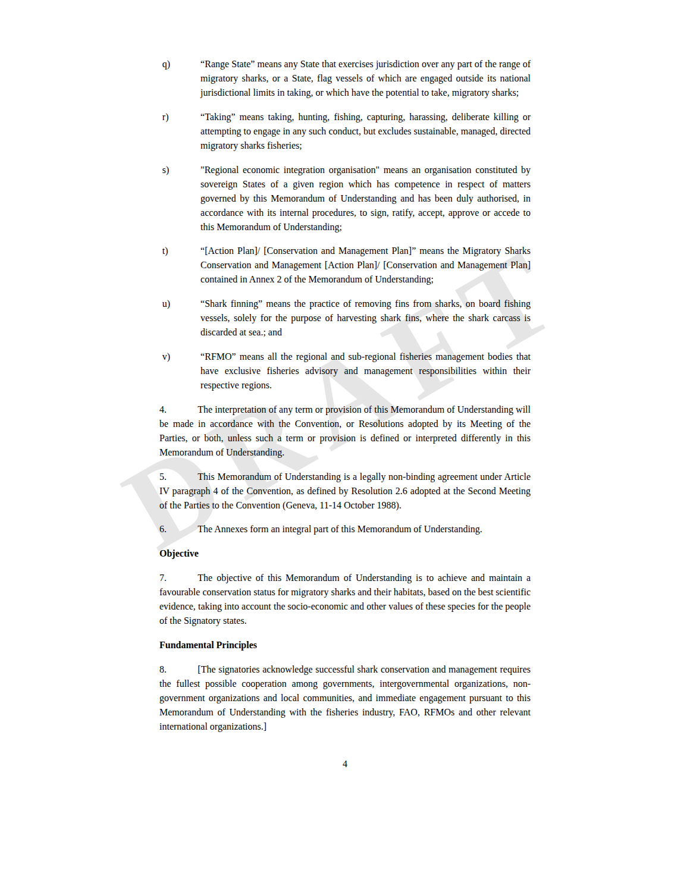DRAFT
q)
“Range State” means any State that exercises jurisdiction over any part of the range of migratory sharks, or a State, flag vessels of which are engaged outside its national jurisdictional limits in taking, or which have the potential to take, migratory sharks;
r)
“Taking” means taking, hunting, fishing, capturing, harassing, deliberate killing or attempting to engage in any such conduct, but excludes sustainable, managed, directed migratory sharks fisheries;
s)
"Regional economic integration organisation" means an organisation constituted by sovereign States of a given region which has competence in respect of matters governed by this Memorandum of Understanding and has been duly authorised, in accordance with its internal procedures, to sign, ratify, accept, approve or accede to this Memorandum of Understanding;
t)
“[Action Plan]/ [Conservation and Management Plan]” means the Migratory Sharks Conservation and Management [Action Plan]/ [Conservation and Management Plan] contained in Annex 2 of the Memorandum of Understanding;
u)
“Shark finning” means the practice of removing fins from sharks, on board fishing vessels, solely for the purpose of harvesting shark fins, where the shark carcass is discarded at sea.; and
v)
“RFMO” means all the regional and sub-regional fisheries management bodies that have exclusive fisheries advisory and management responsibilities within their respective regions.
4. The interpretation of any term or provision of this Memorandum of Understanding will be made in accordance with the Convention, or Resolutions adopted by its Meeting of the Parties, or both, unless such a term or provision is defined or interpreted differently in this Memorandum of Understanding.
5. This Memorandum of Understanding is a legally non-binding agreement under Article IV paragraph 4 of the Convention, as defined by Resolution 2.6 adopted at the Second Meeting of the Parties to the Convention (Geneva, 11-14 October 1988).
6. The Annexes form an integral part of this Memorandum of Understanding.
Objective
7. The objective of this Memorandum of Understanding is to achieve and maintain a favourable conservation status for migratory sharks and their habitats, based on the best scientific evidence, taking into account the socio-economic and other values of these species for the people of the Signatory states.
Fundamental Principles
8.[The signatories acknowledge successful shark conservation and management requires the fullest possible cooperation among governments, intergovernmental organizations, non-government organizations and local communities, and immediate engagement pursuant to this Memorandum of Understanding with the fisheries industry, FAO, RFMOs and other relevant international organizations.]
4